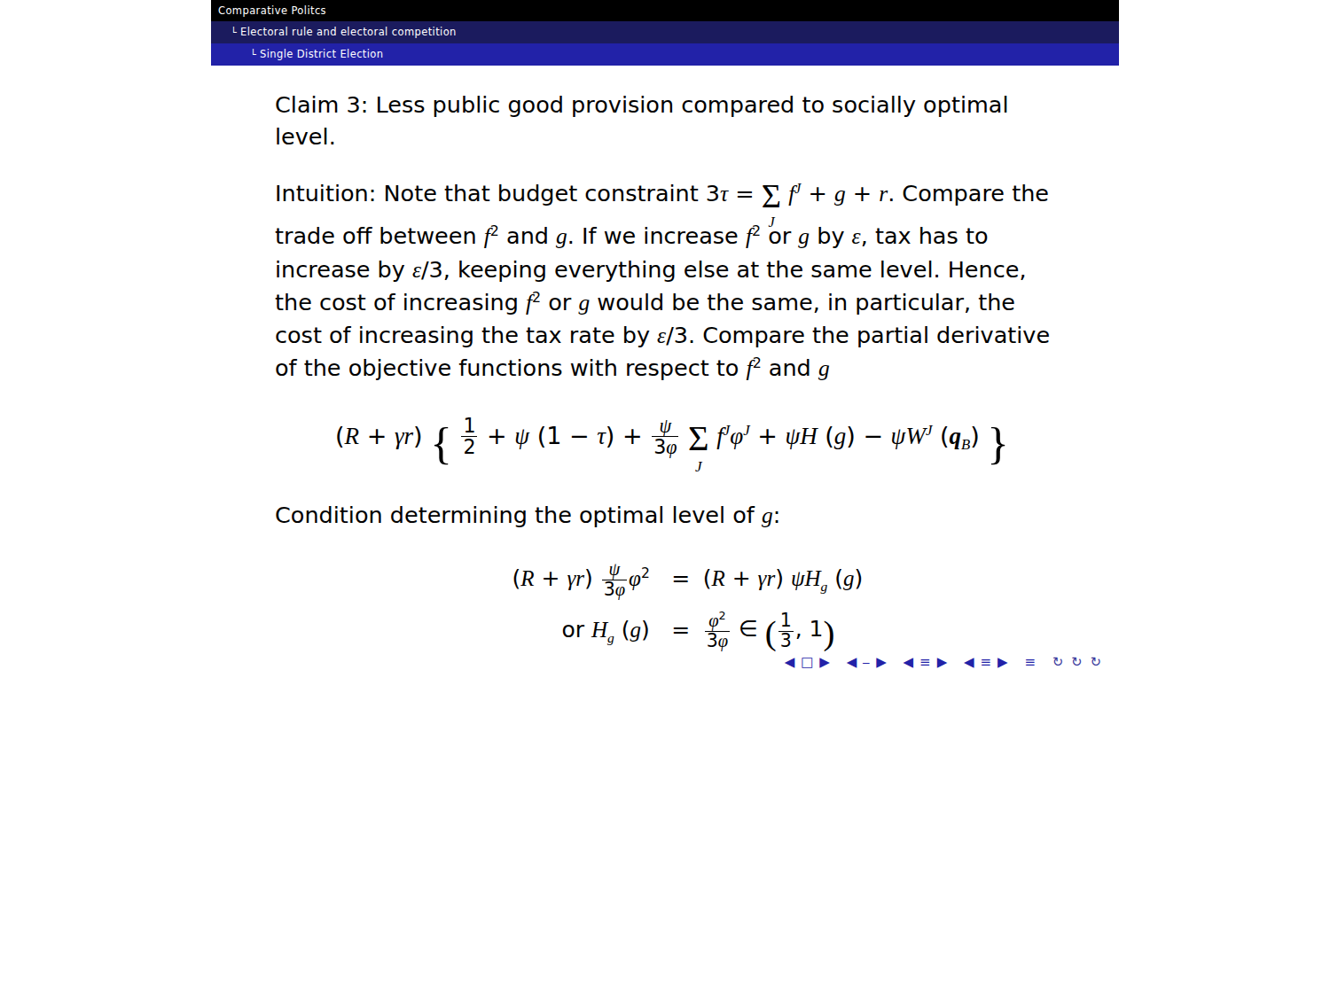Comparative Politcs
└Electoral rule and electoral competition
└Single District Election
Claim 3: Less public good provision compared to socially optimal level.
Intuition: Note that budget constraint 3τ = ΣJ fJ + g + r. Compare the trade off between f2 and g. If we increase f2 or g by ε, tax has to increase by ε/3, keeping everything else at the same level. Hence, the cost of increasing f2 or g would be the same, in particular, the cost of increasing the tax rate by ε/3. Compare the partial derivative of the objective functions with respect to f2 and g
(R + γr) { 12 + ψ (1 − τ) + ψ 3φ ΣJ fJφJ + ψH (g) − ψWJ (qB) }
Condition determining the optimal level of g:
(R + γr) ψ 3φ φ2 = (R + γr) ψHg (g) or Hg (g) = φ23φ ∈ (13, 1)
◀ □ ▶ ◀ ⎯ ▶ ◀ ≡ ▶ ◀ ≡ ▶ ≡ ↻ ↻ ↻